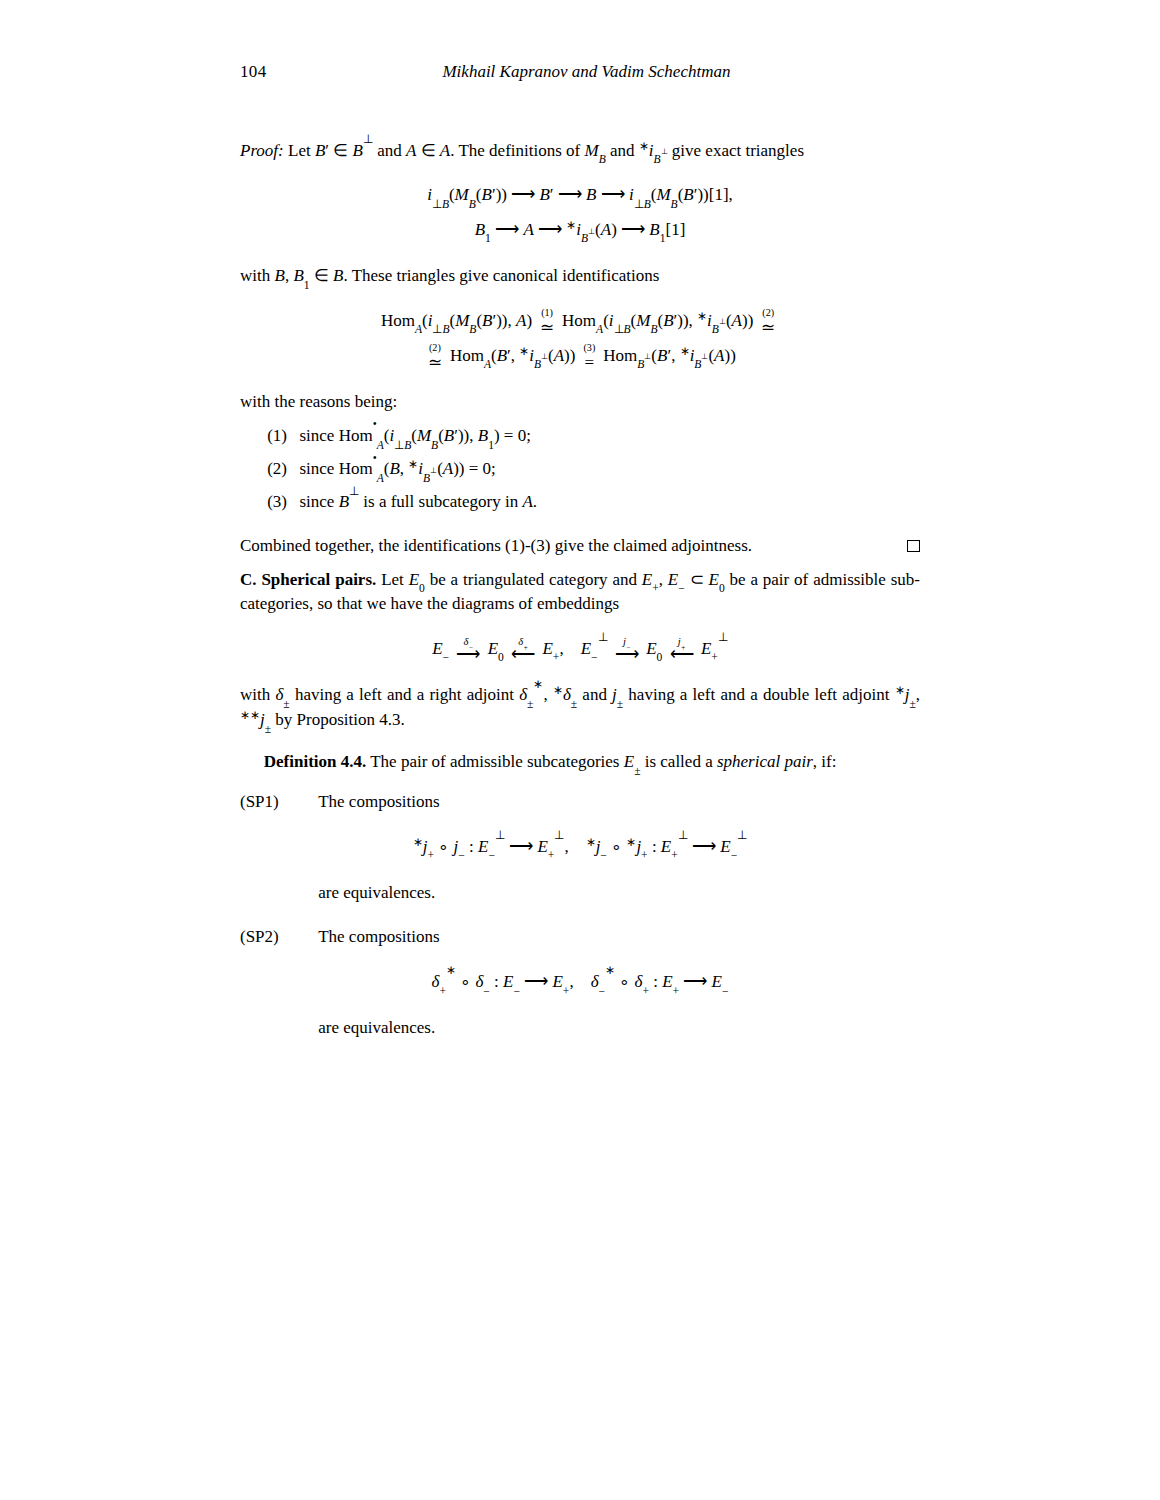104 Mikhail Kapranov and Vadim Schechtman
Proof: Let B′ ∈ B⊥ and A ∈ A. The definitions of MB and ∗iB⊥ give exact triangles
i⊥B(MB(B′)) ⟶ B′ ⟶ B ⟶ i⊥B(MB(B′))[1], B1 ⟶ A ⟶ ∗iB⊥(A) ⟶ B1[1]
with B, B1 ∈ B. These triangles give canonical identifications
HomA(i⊥B(MB(B′)), A) (1)≃ HomA(i⊥B(MB(B′)), ∗iB⊥(A)) (2)≃ (2)≃ HomA(B′, ∗iB⊥(A)) (3)= HomB⊥(B′, ∗iB⊥(A))
with the reasons being:
(1) since Hom•A(i⊥B(MB(B′)), B1) = 0;
(2) since Hom•A(B, ∗iB⊥(A)) = 0;
(3) since B⊥ is a full subcategory in A.
Combined together, the identifications (1)-(3) give the claimed adjointness.
C. Spherical pairs. Let E0 be a triangulated category and E+, E− ⊂ E0 be a pair of admissible subcategories, so that we have the diagrams of embeddings
E− δ−⟶ E0 δ+⟵ E+, E−⊥ j−⟶ E0 j+⟵ E+⊥
with δ± having a left and a right adjoint δ±∗, ∗δ± and j± having a left and a double left adjoint ∗j±, ∗∗j± by Proposition 4.3.
Definition 4.4. The pair of admissible subcategories E± is called a spherical pair, if:
(SP1)
The compositions
∗j+ ∘ j− : E−⊥ ⟶ E+⊥, ∗j− ∘ ∗j+ : E+⊥ ⟶ E−⊥
are equivalences.
(SP2)
The compositions
δ+∗ ∘ δ− : E− ⟶ E+, δ−∗ ∘ δ+ : E+ ⟶ E−
are equivalences.